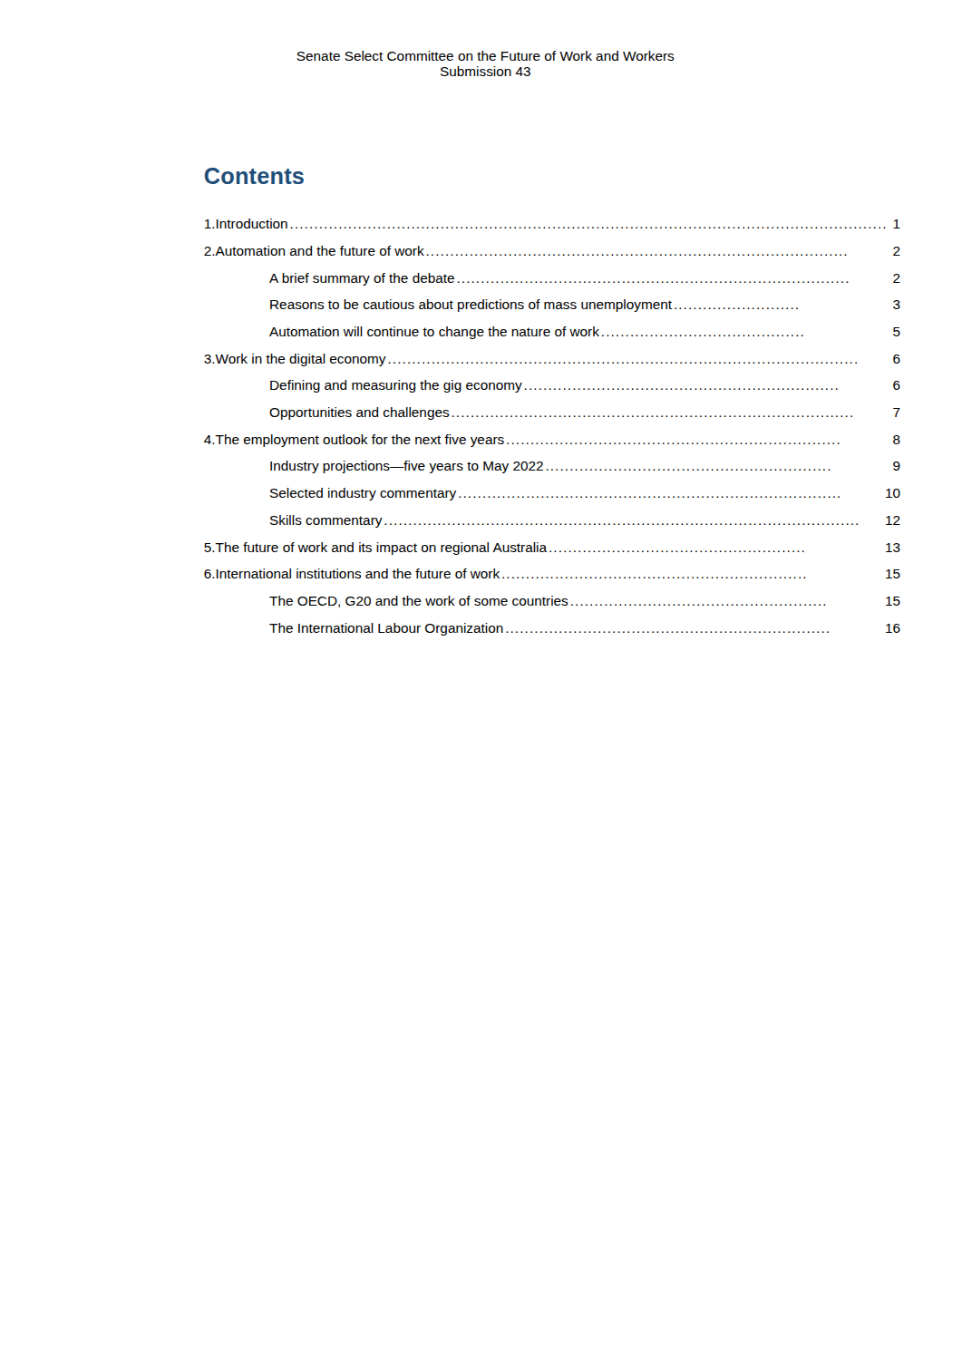Senate Select Committee on the Future of Work and Workers
Submission 43
Contents
| 1. | Introduction ........................................................................................................................... 1 |
| 2. | Automation and the future of work ....................................................................................... 2 |
| | | A brief summary of the debate ................................................................................. 2 |
| | | Reasons to be cautious about predictions of mass unemployment .......................... 3 |
| | | Automation will continue to change the nature of work .......................................... 5 |
| 3. | Work in the digital economy ................................................................................................. 6 |
| | | Defining and measuring the gig economy ................................................................. 6 |
| | | Opportunities and challenges ................................................................................... 7 |
| 4. | The employment outlook for the next five years ..................................................................... 8 |
| | | Industry projections—five years to May 2022 ........................................................... 9 |
| | | Selected industry commentary ............................................................................... 10 |
| | | Skills commentary .................................................................................................. 12 |
| 5. | The future of work and its impact on regional Australia ..................................................... 13 |
| 6. | International institutions and the future of work ............................................................... 15 |
| | | The OECD, G20 and the work of some countries ..................................................... 15 |
| | | The International Labour Organization ................................................................... 16 |